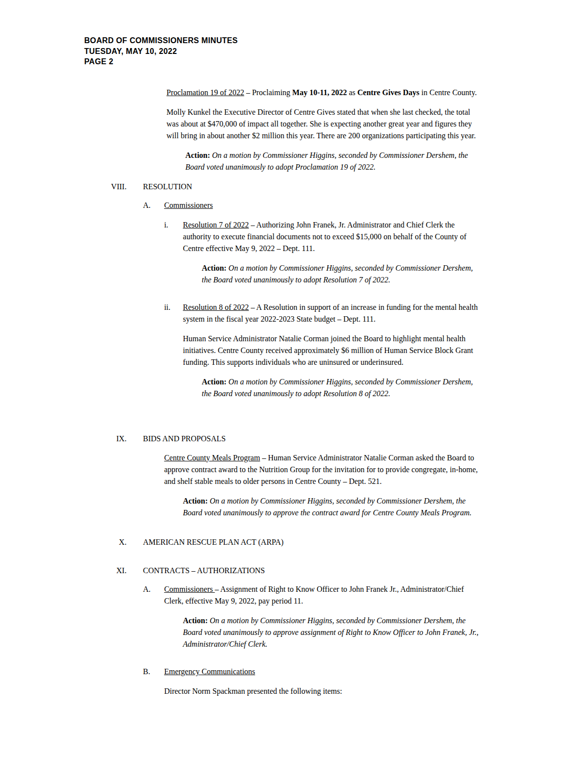Board of Commissioners Minutes
Tuesday, May 10, 2022
Page 2
Proclamation 19 of 2022 – Proclaiming May 10-11, 2022 as Centre Gives Days in Centre County.
Molly Kunkel the Executive Director of Centre Gives stated that when she last checked, the total was about at $470,000 of impact all together. She is expecting another great year and figures they will bring in about another $2 million this year. There are 200 organizations participating this year.
Action: On a motion by Commissioner Higgins, seconded by Commissioner Dershem, the Board voted unanimously to adopt Proclamation 19 of 2022.
VIII.
RESOLUTION
A.
Commissioners
i.
Resolution 7 of 2022 – Authorizing John Franek, Jr. Administrator and Chief Clerk the authority to execute financial documents not to exceed $15,000 on behalf of the County of Centre effective May 9, 2022 – Dept. 111.
Action: On a motion by Commissioner Higgins, seconded by Commissioner Dershem, the Board voted unanimously to adopt Resolution 7 of 2022.
ii.
Resolution 8 of 2022 – A Resolution in support of an increase in funding for the mental health system in the fiscal year 2022-2023 State budget – Dept. 111.
Human Service Administrator Natalie Corman joined the Board to highlight mental health initiatives. Centre County received approximately $6 million of Human Service Block Grant funding. This supports individuals who are uninsured or underinsured.
Action: On a motion by Commissioner Higgins, seconded by Commissioner Dershem, the Board voted unanimously to adopt Resolution 8 of 2022.
IX.
BIDS AND PROPOSALS
Centre County Meals Program – Human Service Administrator Natalie Corman asked the Board to approve contract award to the Nutrition Group for the invitation for to provide congregate, in-home, and shelf stable meals to older persons in Centre County – Dept. 521.
Action: On a motion by Commissioner Higgins, seconded by Commissioner Dershem, the Board voted unanimously to approve the contract award for Centre County Meals Program.
X.
AMERICAN RESCUE PLAN ACT (ARPA)
XI.
CONTRACTS – AUTHORIZATIONS
A.
Commissioners – Assignment of Right to Know Officer to John Franek Jr., Administrator/Chief Clerk, effective May 9, 2022, pay period 11.
Action: On a motion by Commissioner Higgins, seconded by Commissioner Dershem, the Board voted unanimously to approve assignment of Right to Know Officer to John Franek, Jr., Administrator/Chief Clerk.
B.
Emergency Communications
Director Norm Spackman presented the following items: